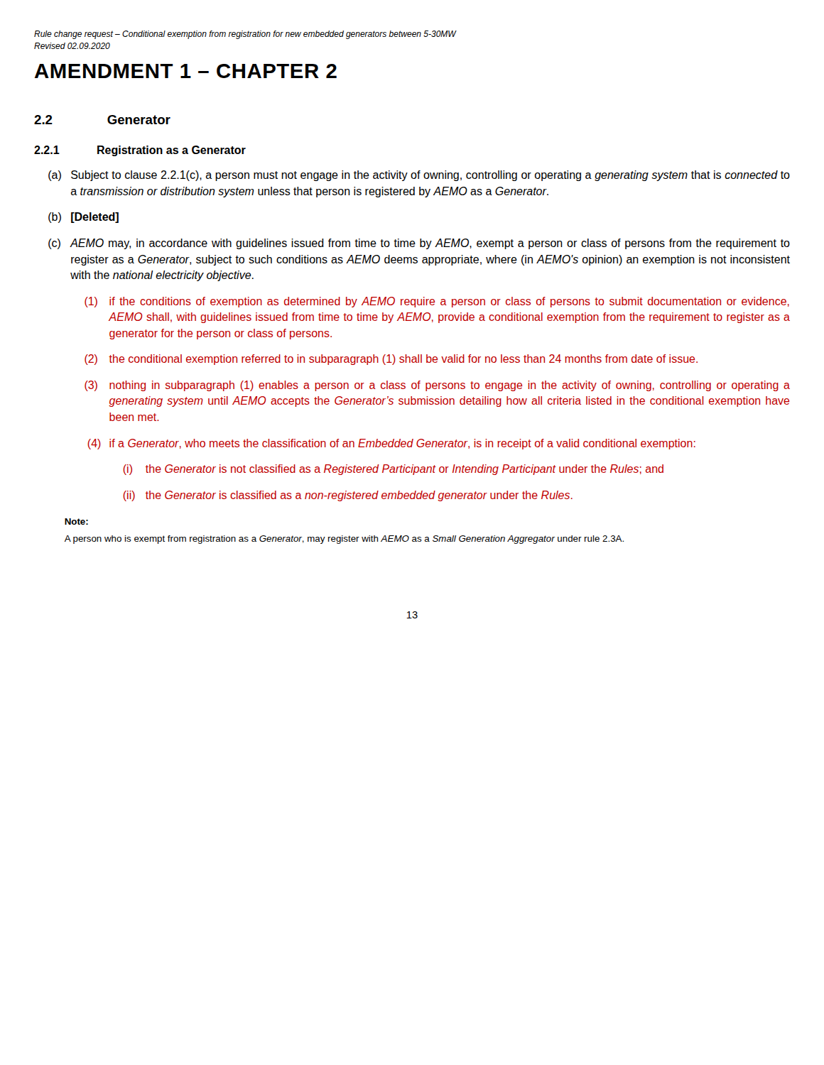Rule change request – Conditional exemption from registration for new embedded generators between 5-30MW Revised 02.09.2020
AMENDMENT 1 – CHAPTER 2
2.2 Generator
2.2.1 Registration as a Generator
(a)
Subject to clause 2.2.1(c), a person must not engage in the activity of owning, controlling or operating a generating system that is connected to a transmission or distribution system unless that person is registered by AEMO as a Generator.
(b)
[Deleted]
(c)
AEMO may, in accordance with guidelines issued from time to time by AEMO, exempt a person or class of persons from the requirement to register as a Generator, subject to such conditions as AEMO deems appropriate, where (in AEMO's opinion) an exemption is not inconsistent with the national electricity objective.
(1)
if the conditions of exemption as determined by AEMO require a person or class of persons to submit documentation or evidence, AEMO shall, with guidelines issued from time to time by AEMO, provide a conditional exemption from the requirement to register as a generator for the person or class of persons.
(2)
the conditional exemption referred to in subparagraph (1) shall be valid for no less than 24 months from date of issue.
(3)
nothing in subparagraph (1) enables a person or a class of persons to engage in the activity of owning, controlling or operating a generating system until AEMO accepts the Generator’s submission detailing how all criteria listed in the conditional exemption have been met.
(4)
if a Generator, who meets the classification of an Embedded Generator, is in receipt of a valid conditional exemption:
(i)
the Generator is not classified as a Registered Participant or Intending Participant under the Rules; and
(ii)
the Generator is classified as a non-registered embedded generator under the Rules.
Note:
A person who is exempt from registration as a Generator, may register with AEMO as a Small Generation Aggregator under rule 2.3A.
13